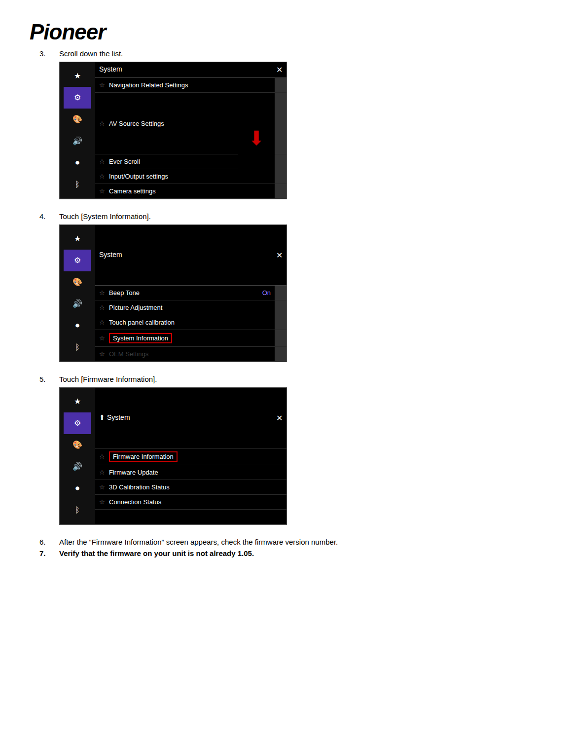Pioneer
3. Scroll down the list.
| ★ ⚙ 🎨 🔊 ⏺ ᛒ | System ✕ |
| ☆ Navigation Related Settings | | |
| ☆ AV Source Settings | ⬇ | |
| ☆ Ever Scroll | |
| ☆ Input/Output settings | |
| ☆ Camera settings | | |
4. Touch [System Information].
| ★ ⚙ 🎨 🔊 ⏺ ᛒ | System ✕ |
| ☆ Beep Tone On | |
| ☆ Picture Adjustment | |
| ☆ Touch panel calibration | |
| ☆ System Information | |
| ☆ OEM Settings | |
5. Touch [Firmware Information].
| ★ ⚙ 🎨 🔊 ⏺ ᛒ | ⬆ System ✕ |
| ☆ Firmware Information |
| ☆ Firmware Update |
| ☆ 3D Calibration Status |
| ☆ Connection Status |
6. After the “Firmware Information” screen appears, check the firmware version number.
7. Verify that the firmware on your unit is not already 1.05.